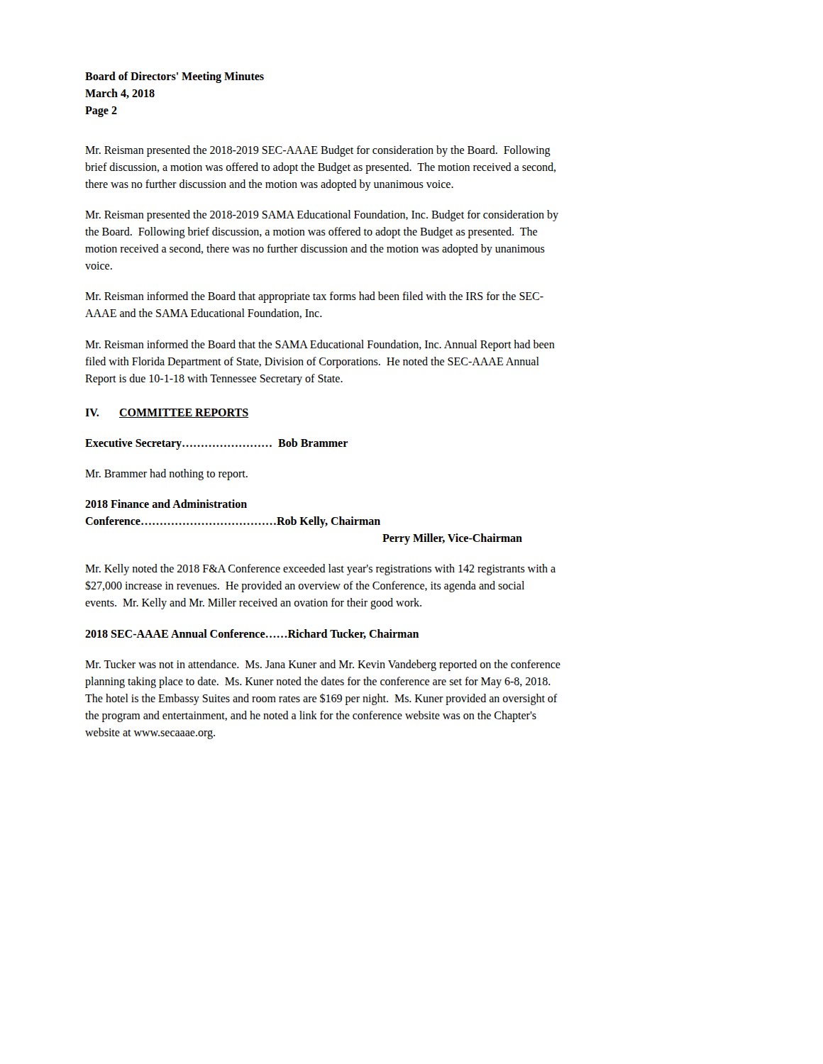Board of Directors' Meeting Minutes
March 4, 2018
Page 2
Mr. Reisman presented the 2018-2019 SEC-AAAE Budget for consideration by the Board. Following brief discussion, a motion was offered to adopt the Budget as presented. The motion received a second, there was no further discussion and the motion was adopted by unanimous voice.
Mr. Reisman presented the 2018-2019 SAMA Educational Foundation, Inc. Budget for consideration by the Board. Following brief discussion, a motion was offered to adopt the Budget as presented. The motion received a second, there was no further discussion and the motion was adopted by unanimous voice.
Mr. Reisman informed the Board that appropriate tax forms had been filed with the IRS for the SEC-AAAE and the SAMA Educational Foundation, Inc.
Mr. Reisman informed the Board that the SAMA Educational Foundation, Inc. Annual Report had been filed with Florida Department of State, Division of Corporations. He noted the SEC-AAAE Annual Report is due 10-1-18 with Tennessee Secretary of State.
IV. COMMITTEE REPORTS
Executive Secretary…………………… Bob Brammer
Mr. Brammer had nothing to report.
2018 Finance and Administration
Conference………………………………Rob Kelly, Chairman Perry Miller, Vice-Chairman
Mr. Kelly noted the 2018 F&A Conference exceeded last year's registrations with 142 registrants with a $27,000 increase in revenues. He provided an overview of the Conference, its agenda and social events. Mr. Kelly and Mr. Miller received an ovation for their good work.
2018 SEC-AAAE Annual Conference……Richard Tucker, Chairman
Mr. Tucker was not in attendance. Ms. Jana Kuner and Mr. Kevin Vandeberg reported on the conference planning taking place to date. Ms. Kuner noted the dates for the conference are set for May 6-8, 2018. The hotel is the Embassy Suites and room rates are $169 per night. Ms. Kuner provided an oversight of the program and entertainment, and he noted a link for the conference website was on the Chapter's website at www.secaaae.org.